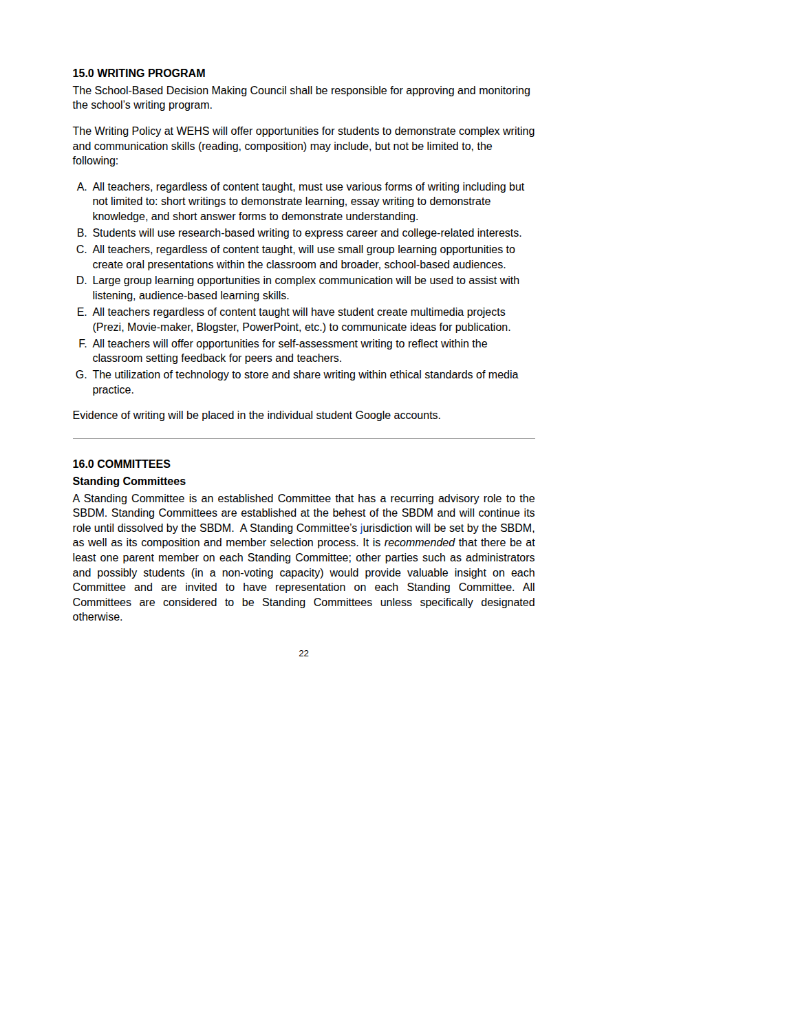15.0 WRITING PROGRAM
The School-Based Decision Making Council shall be responsible for approving and monitoring the school’s writing program.
The Writing Policy at WEHS will offer opportunities for students to demonstrate complex writing and communication skills (reading, composition) may include, but not be limited to, the following:
All teachers, regardless of content taught, must use various forms of writing including but not limited to: short writings to demonstrate learning, essay writing to demonstrate knowledge, and short answer forms to demonstrate understanding.
Students will use research-based writing to express career and college-related interests.
All teachers, regardless of content taught, will use small group learning opportunities to create oral presentations within the classroom and broader, school-based audiences.
Large group learning opportunities in complex communication will be used to assist with listening, audience-based learning skills.
All teachers regardless of content taught will have student create multimedia projects (Prezi, Movie-maker, Blogster, PowerPoint, etc.) to communicate ideas for publication.
All teachers will offer opportunities for self-assessment writing to reflect within the classroom setting feedback for peers and teachers.
The utilization of technology to store and share writing within ethical standards of media practice.
Evidence of writing will be placed in the individual student Google accounts.
16.0 COMMITTEES
Standing Committees
A Standing Committee is an established Committee that has a recurring advisory role to the SBDM. Standing Committees are established at the behest of the SBDM and will continue its role until dissolved by the SBDM. A Standing Committee’s jurisdiction will be set by the SBDM, as well as its composition and member selection process. It is recommended that there be at least one parent member on each Standing Committee; other parties such as administrators and possibly students (in a non-voting capacity) would provide valuable insight on each Committee and are invited to have representation on each Standing Committee. All Committees are considered to be Standing Committees unless specifically designated otherwise.
22